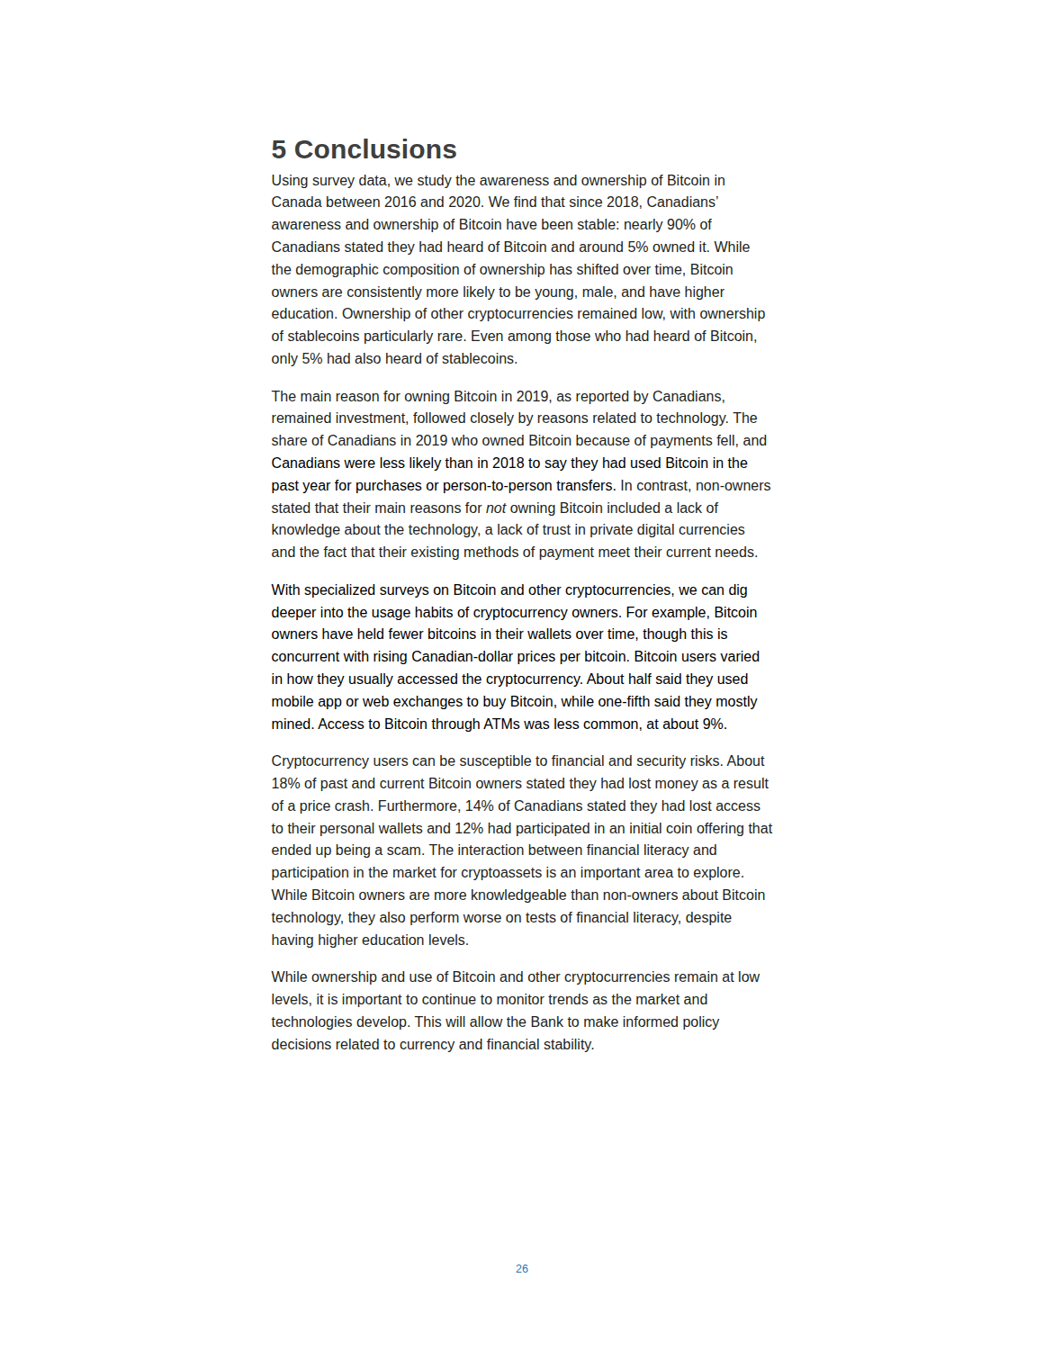5 Conclusions
Using survey data, we study the awareness and ownership of Bitcoin in Canada between 2016 and 2020. We find that since 2018, Canadians’ awareness and ownership of Bitcoin have been stable: nearly 90% of Canadians stated they had heard of Bitcoin and around 5% owned it. While the demographic composition of ownership has shifted over time, Bitcoin owners are consistently more likely to be young, male, and have higher education. Ownership of other cryptocurrencies remained low, with ownership of stablecoins particularly rare. Even among those who had heard of Bitcoin, only 5% had also heard of stablecoins.
The main reason for owning Bitcoin in 2019, as reported by Canadians, remained investment, followed closely by reasons related to technology. The share of Canadians in 2019 who owned Bitcoin because of payments fell, and Canadians were less likely than in 2018 to say they had used Bitcoin in the past year for purchases or person-to-person transfers. In contrast, non-owners stated that their main reasons for not owning Bitcoin included a lack of knowledge about the technology, a lack of trust in private digital currencies and the fact that their existing methods of payment meet their current needs.
With specialized surveys on Bitcoin and other cryptocurrencies, we can dig deeper into the usage habits of cryptocurrency owners. For example, Bitcoin owners have held fewer bitcoins in their wallets over time, though this is concurrent with rising Canadian-dollar prices per bitcoin. Bitcoin users varied in how they usually accessed the cryptocurrency. About half said they used mobile app or web exchanges to buy Bitcoin, while one-fifth said they mostly mined. Access to Bitcoin through ATMs was less common, at about 9%.
Cryptocurrency users can be susceptible to financial and security risks. About 18% of past and current Bitcoin owners stated they had lost money as a result of a price crash. Furthermore, 14% of Canadians stated they had lost access to their personal wallets and 12% had participated in an initial coin offering that ended up being a scam. The interaction between financial literacy and participation in the market for cryptoassets is an important area to explore. While Bitcoin owners are more knowledgeable than non-owners about Bitcoin technology, they also perform worse on tests of financial literacy, despite having higher education levels.
While ownership and use of Bitcoin and other cryptocurrencies remain at low levels, it is important to continue to monitor trends as the market and technologies develop. This will allow the Bank to make informed policy decisions related to currency and financial stability.
26